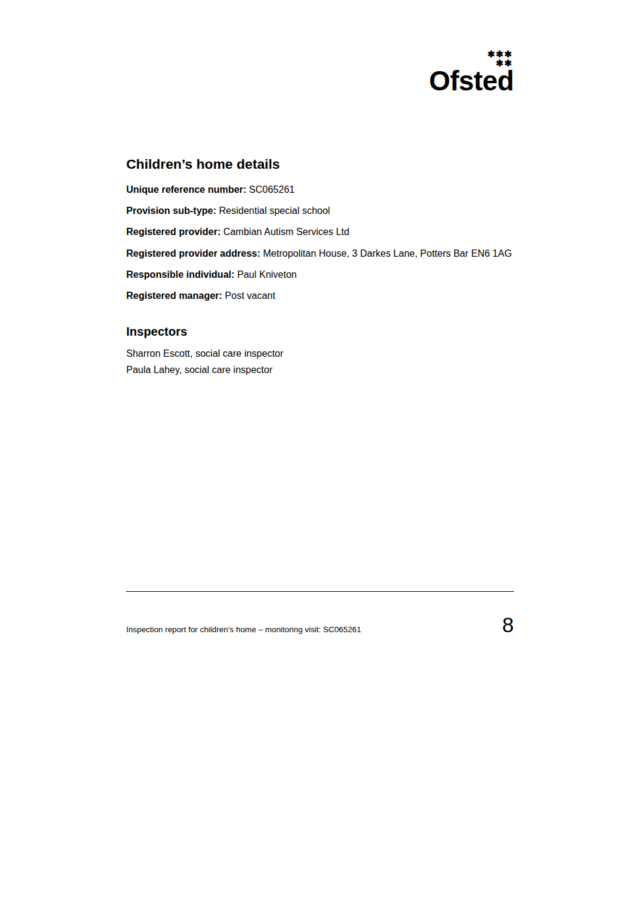✱✱✱
✱✱
Ofsted
Children’s home details
Unique reference number: SC065261
Provision sub-type: Residential special school
Registered provider: Cambian Autism Services Ltd
Registered provider address: Metropolitan House, 3 Darkes Lane, Potters Bar EN6 1AG
Responsible individual: Paul Kniveton
Registered manager: Post vacant
Inspectors
Sharron Escott, social care inspector
Paula Lahey, social care inspector
Inspection report for children’s home – monitoring visit: SC065261
8